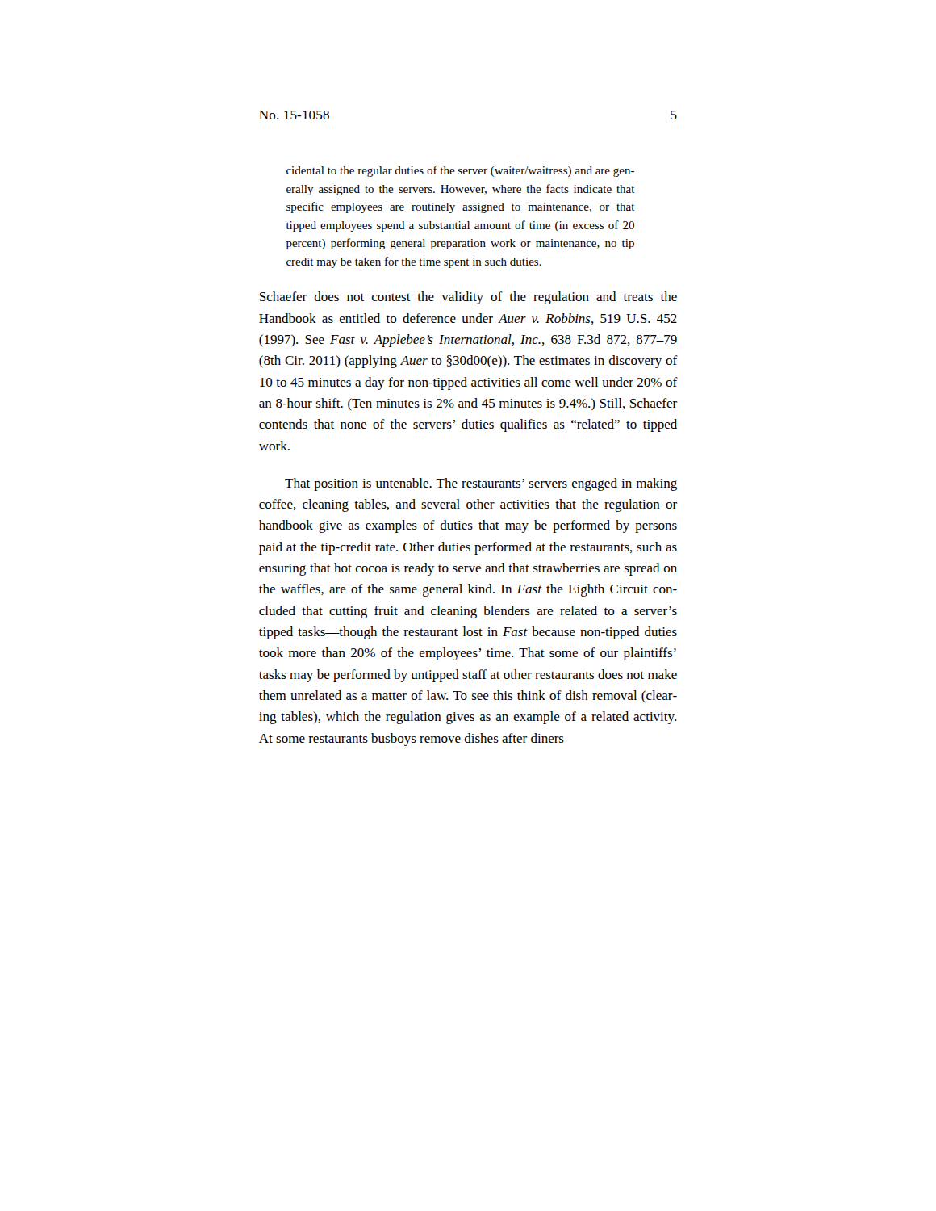No. 15-1058 5
cidental to the regular duties of the server (waiter/waitress) and are generally assigned to the servers. However, where the facts indicate that specific employees are routinely assigned to maintenance, or that tipped employees spend a substantial amount of time (in excess of 20 percent) performing general preparation work or maintenance, no tip credit may be taken for the time spent in such duties.
Schaefer does not contest the validity of the regulation and treats the Handbook as entitled to deference under Auer v. Robbins, 519 U.S. 452 (1997). See Fast v. Applebee’s International, Inc., 638 F.3d 872, 877–79 (8th Cir. 2011) (applying Auer to §30d00(e)). The estimates in discovery of 10 to 45 minutes a day for non-tipped activities all come well under 20% of an 8-hour shift. (Ten minutes is 2% and 45 minutes is 9.4%.) Still, Schaefer contends that none of the servers’ duties qualifies as “related” to tipped work.
That position is untenable. The restaurants’ servers engaged in making coffee, cleaning tables, and several other activities that the regulation or handbook give as examples of duties that may be performed by persons paid at the tip-credit rate. Other duties performed at the restaurants, such as ensuring that hot cocoa is ready to serve and that strawberries are spread on the waffles, are of the same general kind. In Fast the Eighth Circuit concluded that cutting fruit and cleaning blenders are related to a server’s tipped tasks—though the restaurant lost in Fast because non-tipped duties took more than 20% of the employees’ time. That some of our plaintiffs’ tasks may be performed by untipped staff at other restaurants does not make them unrelated as a matter of law. To see this think of dish removal (clearing tables), which the regulation gives as an example of a related activity. At some restaurants busboys remove dishes after diners